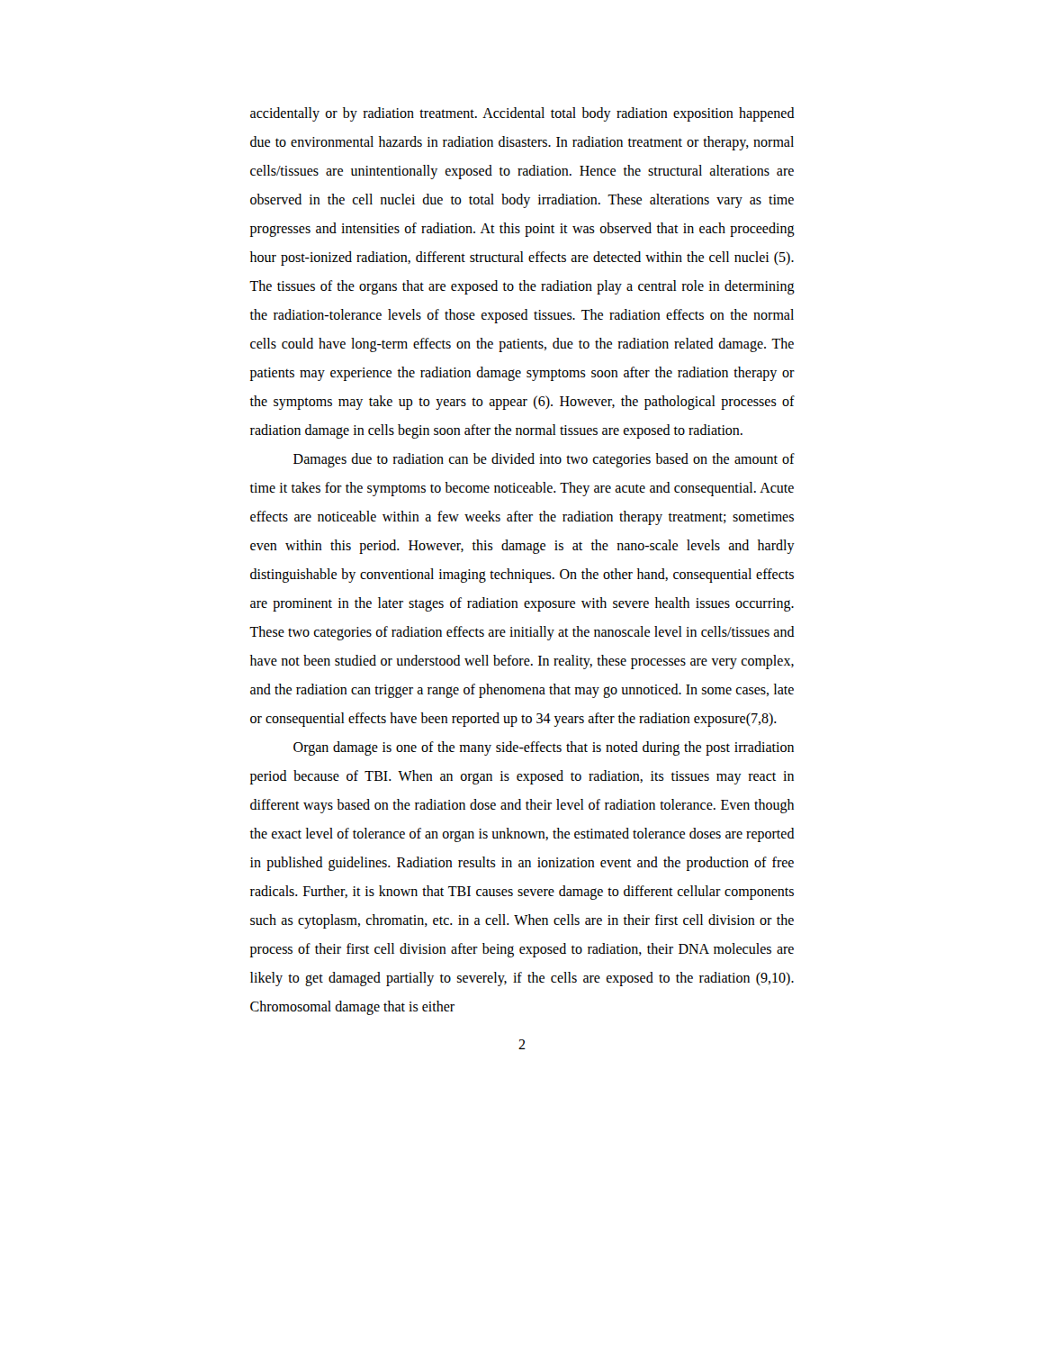accidentally or by radiation treatment. Accidental total body radiation exposition happened due to environmental hazards in radiation disasters. In radiation treatment or therapy, normal cells/tissues are unintentionally exposed to radiation. Hence the structural alterations are observed in the cell nuclei due to total body irradiation. These alterations vary as time progresses and intensities of radiation. At this point it was observed that in each proceeding hour post-ionized radiation, different structural effects are detected within the cell nuclei (5). The tissues of the organs that are exposed to the radiation play a central role in determining the radiation-tolerance levels of those exposed tissues. The radiation effects on the normal cells could have long-term effects on the patients, due to the radiation related damage. The patients may experience the radiation damage symptoms soon after the radiation therapy or the symptoms may take up to years to appear (6). However, the pathological processes of radiation damage in cells begin soon after the normal tissues are exposed to radiation.
Damages due to radiation can be divided into two categories based on the amount of time it takes for the symptoms to become noticeable. They are acute and consequential. Acute effects are noticeable within a few weeks after the radiation therapy treatment; sometimes even within this period. However, this damage is at the nano-scale levels and hardly distinguishable by conventional imaging techniques. On the other hand, consequential effects are prominent in the later stages of radiation exposure with severe health issues occurring. These two categories of radiation effects are initially at the nanoscale level in cells/tissues and have not been studied or understood well before. In reality, these processes are very complex, and the radiation can trigger a range of phenomena that may go unnoticed. In some cases, late or consequential effects have been reported up to 34 years after the radiation exposure(7,8).
Organ damage is one of the many side-effects that is noted during the post irradiation period because of TBI. When an organ is exposed to radiation, its tissues may react in different ways based on the radiation dose and their level of radiation tolerance. Even though the exact level of tolerance of an organ is unknown, the estimated tolerance doses are reported in published guidelines. Radiation results in an ionization event and the production of free radicals. Further, it is known that TBI causes severe damage to different cellular components such as cytoplasm, chromatin, etc. in a cell. When cells are in their first cell division or the process of their first cell division after being exposed to radiation, their DNA molecules are likely to get damaged partially to severely, if the cells are exposed to the radiation (9,10). Chromosomal damage that is either
2